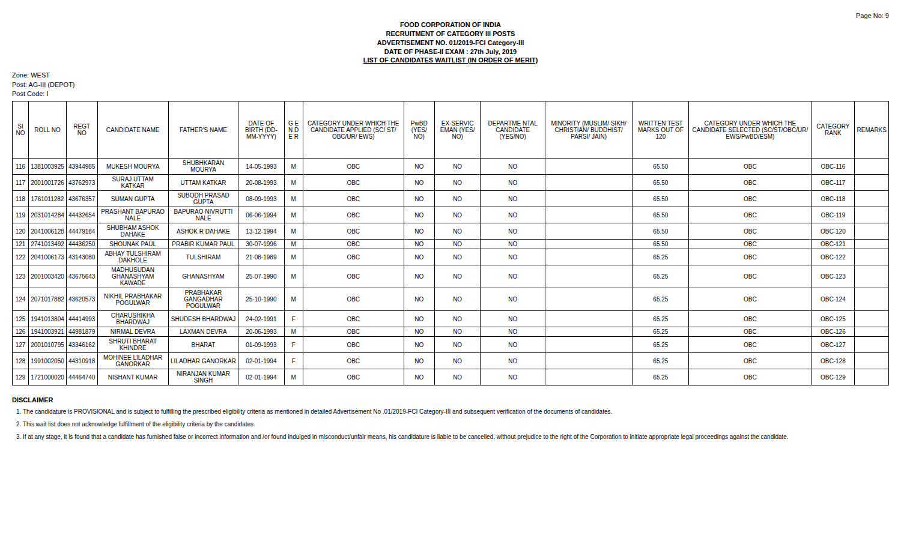Page No: 9
FOOD CORPORATION OF INDIA
RECRUITMENT OF CATEGORY III POSTS
ADVERTISEMENT NO. 01/2019-FCI Category-III
DATE OF PHASE-II EXAM : 27th July, 2019
LIST OF CANDIDATES WAITLIST (IN ORDER OF MERIT)
Zone: WEST
Post: AG-III (DEPOT)
Post Code: I
| SI NO | ROLL NO | REGT NO | CANDIDATE NAME | FATHER'S NAME | DATE OF BIRTH (DD-MM-YYYY) | G E N D E R | CATEGORY UNDER WHICH THE CANDIDATE APPLIED (SC/ ST/ OBC/UR/ EWS) | PwBD (YES/ NO) | EX-SERVIC EMAN (YES/ NO) | DEPARTME NTAL CANDIDATE (YES/NO) | MINORITY (MUSLIM/ SIKH/ CHRISTIAN/ BUDDHIST/ PARSI/ JAIN) | WRITTEN TEST MARKS OUT OF 120 | CATEGORY UNDER WHICH THE CANDIDATE SELECTED (SC/ST/OBC/UR/ EWS/PwBD/ESM) | CATEGORY RANK | REMARKS |
| --- | --- | --- | --- | --- | --- | --- | --- | --- | --- | --- | --- | --- | --- | --- | --- |
| 116 | 1381003925 | 43944985 | MUKESH MOURYA | SHUBHKARAN MOURYA | 14-05-1993 | M | OBC | NO | NO | NO | | 65.50 | OBC | OBC-116 | |
| 117 | 2001001726 | 43762973 | SURAJ UTTAM KATKAR | UTTAM KATKAR | 20-08-1993 | M | OBC | NO | NO | NO | | 65.50 | OBC | OBC-117 | |
| 118 | 1761011282 | 43676357 | SUMAN GUPTA | SUBODH PRASAD GUPTA | 08-09-1993 | M | OBC | NO | NO | NO | | 65.50 | OBC | OBC-118 | |
| 119 | 2031014284 | 44432654 | PRASHANT BAPURAO NALE | BAPURAO NIVRUTTI NALE | 06-06-1994 | M | OBC | NO | NO | NO | | 65.50 | OBC | OBC-119 | |
| 120 | 2041006128 | 44479184 | SHUBHAM ASHOK DAHAKE | ASHOK R DAHAKE | 13-12-1994 | M | OBC | NO | NO | NO | | 65.50 | OBC | OBC-120 | |
| 121 | 2741013492 | 44436250 | SHOUNAK PAUL | PRABIR KUMAR PAUL | 30-07-1996 | M | OBC | NO | NO | NO | | 65.50 | OBC | OBC-121 | |
| 122 | 2041006173 | 43143080 | ABHAY TULSHIRAM DAKHOLE | TULSHIRAM | 21-08-1989 | M | OBC | NO | NO | NO | | 65.25 | OBC | OBC-122 | |
| 123 | 2001003420 | 43675643 | MADHUSUDAN GHANASHYAM KAWADE | GHANASHYAM | 25-07-1990 | M | OBC | NO | NO | NO | | 65.25 | OBC | OBC-123 | |
| 124 | 2071017882 | 43620573 | NIKHIL PRABHAKAR POGULWAR | PRABHAKAR GANGADHAR POGULWAR | 25-10-1990 | M | OBC | NO | NO | NO | | 65.25 | OBC | OBC-124 | |
| 125 | 1941013804 | 44414993 | CHARUSHIKHA BHARDWAJ | SHUDESH BHARDWAJ | 24-02-1991 | F | OBC | NO | NO | NO | | 65.25 | OBC | OBC-125 | |
| 126 | 1941003921 | 44981879 | NIRMAL DEVRA | LAXMAN DEVRA | 20-06-1993 | M | OBC | NO | NO | NO | | 65.25 | OBC | OBC-126 | |
| 127 | 2001010795 | 43346162 | SHRUTI BHARAT KHINDRE | BHARAT | 01-09-1993 | F | OBC | NO | NO | NO | | 65.25 | OBC | OBC-127 | |
| 128 | 1991002050 | 44310918 | MOHINEE LILADHAR GANORKAR | LILADHAR GANORKAR | 02-01-1994 | F | OBC | NO | NO | NO | | 65.25 | OBC | OBC-128 | |
| 129 | 1721000020 | 44464740 | NISHANT KUMAR | NIRANJAN KUMAR SINGH | 02-01-1994 | M | OBC | NO | NO | NO | | 65.25 | OBC | OBC-129 | |
DISCLAIMER
The candidature is PROVISIONAL and is subject to fulfilling the prescribed eligibility criteria as mentioned in detailed Advertisement No .01/2019-FCI Category-III and subsequent verification of the documents of candidates.
This wait list does not acknowledge fulfillment of the eligibility criteria by the candidates.
If at any stage, it is found that a candidate has furnished false or incorrect information and /or found indulged in misconduct/unfair means, his candidature is liable to be cancelled, without prejudice to the right of the Corporation to initiate appropriate legal proceedings against the candidate.